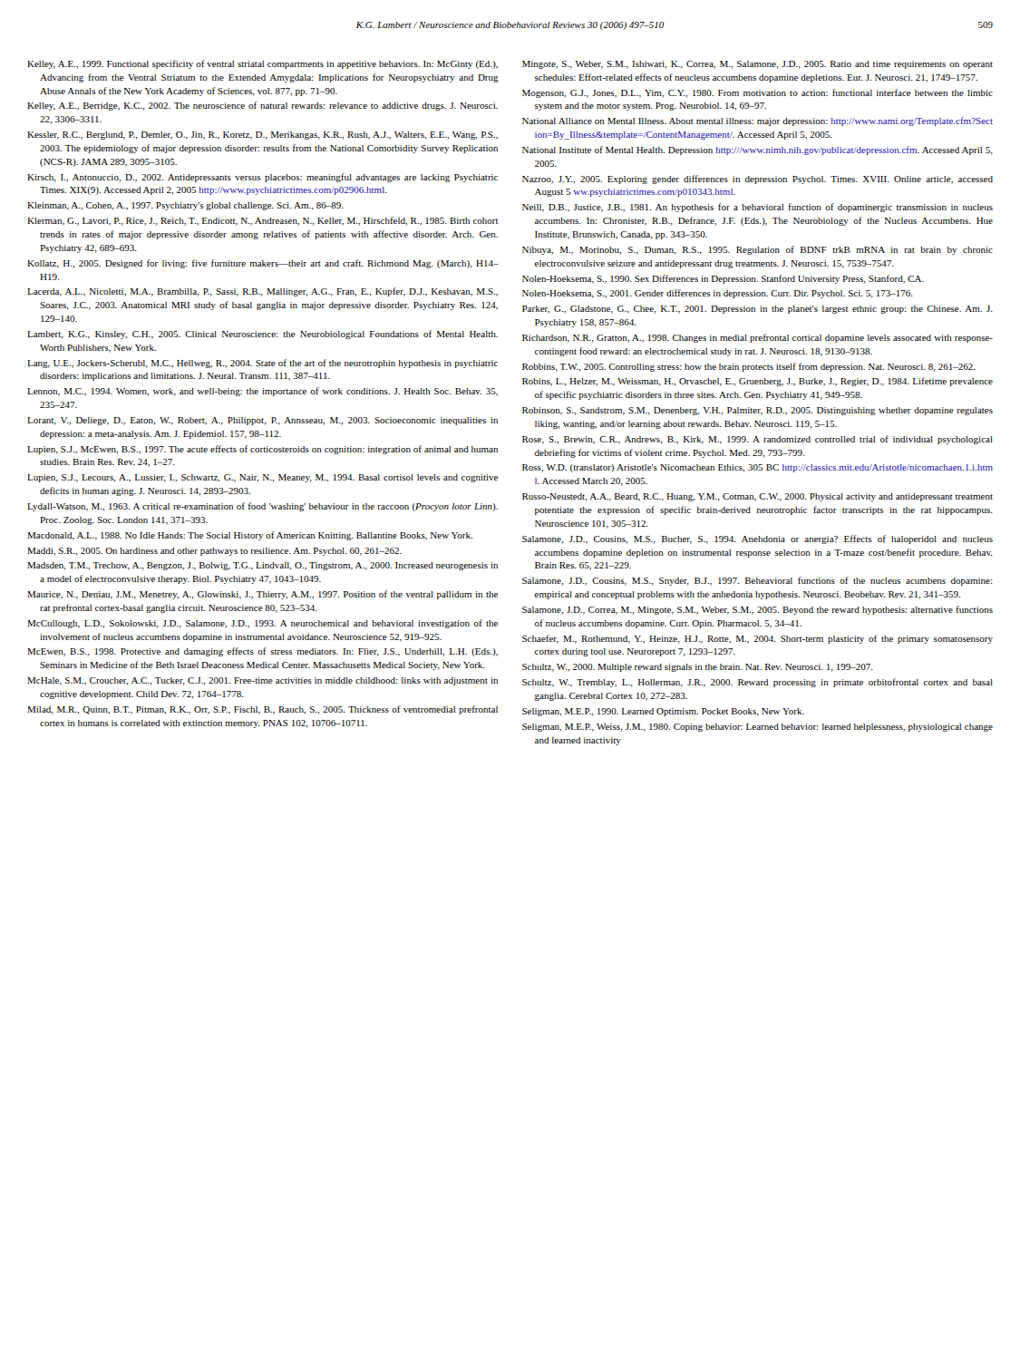K.G. Lambert / Neuroscience and Biobehavioral Reviews 30 (2006) 497–510 509
Kelley, A.E., 1999. Functional specificity of ventral striatal compartments in appetitive behaviors. In: McGinty (Ed.), Advancing from the Ventral Striatum to the Extended Amygdala: Implications for Neuropsychiatry and Drug Abuse Annals of the New York Academy of Sciences, vol. 877, pp. 71–90.
Kelley, A.E., Berridge, K.C., 2002. The neuroscience of natural rewards: relevance to addictive drugs. J. Neurosci. 22, 3306–3311.
Kessler, R.C., Berglund, P., Demler, O., Jin, R., Koretz, D., Merikangas, K.R., Rush, A.J., Walters, E.E., Wang, P.S., 2003. The epidemiology of major depression disorder: results from the National Comorbidity Survey Replication (NCS-R). JAMA 289, 3095–3105.
Kirsch, I., Antonuccio, D., 2002. Antidepressants versus placebos: meaningful advantages are lacking Psychiatric Times. XIX(9). Accessed April 2, 2005 http://www.psychiatrictimes.com/p02906.html.
Kleinman, A., Cohen, A., 1997. Psychiatry's global challenge. Sci. Am., 86–89.
Klerman, G., Lavori, P., Rice, J., Reich, T., Endicott, N., Andreasen, N., Keller, M., Hirschfeld, R., 1985. Birth cohort trends in rates of major depressive disorder among relatives of patients with affective disorder. Arch. Gen. Psychiatry 42, 689–693.
Kollatz, H., 2005. Designed for living: five furniture makers—their art and craft. Richmond Mag. (March), H14–H19.
Lacerda, A.L., Nicoletti, M.A., Brambilla, P., Sassi, R.B., Mallinger, A.G., Fran, E., Kupfer, D.J., Keshavan, M.S., Soares, J.C., 2003. Anatomical MRI study of basal ganglia in major depressive disorder. Psychiatry Res. 124, 129–140.
Lambert, K.G., Kinsley, C.H., 2005. Clinical Neuroscience: the Neurobiological Foundations of Mental Health. Worth Publishers, New York.
Lang, U.E., Jockers-Scherubl, M.C., Hellweg, R., 2004. State of the art of the neurotrophin hypothesis in psychiatric disorders: implications and limitations. J. Neural. Transm. 111, 387–411.
Lennon, M.C., 1994. Women, work, and well-being: the importance of work conditions. J. Health Soc. Behav. 35, 235–247.
Lorant, V., Deliege, D., Eaton, W., Robert, A., Philippot, P., Annsseau, M., 2003. Socioeconomic inequalities in depression: a meta-analysis. Am. J. Epidemiol. 157, 98–112.
Lupien, S.J., McEwen, B.S., 1997. The acute effects of corticosteroids on cognition: integration of animal and human studies. Brain Res. Rev. 24, 1–27.
Lupien, S.J., Lecours, A., Lussier, I., Schwartz, G., Nair, N., Meaney, M., 1994. Basal cortisol levels and cognitive deficits in human aging. J. Neurosci. 14, 2893–2903.
Lydall-Watson, M., 1963. A critical re-examination of food 'washing' behaviour in the raccoon (Procyon lotor Linn). Proc. Zoolog. Soc. London 141, 371–393.
Macdonald, A.L., 1988. No Idle Hands: The Social History of American Knitting. Ballantine Books, New York.
Maddi, S.R., 2005. On hardiness and other pathways to resilience. Am. Psychol. 60, 261–262.
Madsden, T.M., Trechow, A., Bengzon, J., Bolwig, T.G., Lindvall, O., Tingstrom, A., 2000. Increased neurogenesis in a model of electroconvulsive therapy. Biol. Psychiatry 47, 1043–1049.
Maurice, N., Deniau, J.M., Menetrey, A., Glowinski, J., Thierry, A.M., 1997. Position of the ventral pallidum in the rat prefrontal cortex-basal ganglia circuit. Neuroscience 80, 523–534.
McCullough, L.D., Sokolowski, J.D., Salamone, J.D., 1993. A neurochemical and behavioral investigation of the involvement of nucleus accumbens dopamine in instrumental avoidance. Neuroscience 52, 919–925.
McEwen, B.S., 1998. Protective and damaging effects of stress mediators. In: Flier, J.S., Underhill, L.H. (Eds.), Seminars in Medicine of the Beth Israel Deaconess Medical Center. Massachusetts Medical Society, New York.
McHale, S.M., Croucher, A.C., Tucker, C.J., 2001. Free-time activities in middle childhood: links with adjustment in cognitive development. Child Dev. 72, 1764–1778.
Milad, M.R., Quinn, B.T., Pitman, R.K., Orr, S.P., Fischl, B., Rauch, S., 2005. Thickness of ventromedial prefrontal cortex in humans is correlated with extinction memory. PNAS 102, 10706–10711.
Mingote, S., Weber, S.M., Ishiwari, K., Correa, M., Salamone, J.D., 2005. Ratio and time requirements on operant schedules: Effort-related effects of neucleus accumbens dopamine depletions. Eur. J. Neurosci. 21, 1749–1757.
Mogenson, G.J., Jones, D.L., Yim, C.Y., 1980. From motivation to action: functional interface between the limbic system and the motor system. Prog. Neurobiol. 14, 69–97.
National Alliance on Mental Illness. About mental illness: major depression: http://www.nami.org/Template.cfm?Section=By_Illness&template=/ContentManagement/. Accessed April 5, 2005.
National Institute of Mental Health. Depression http:///www.nimh.nih.gov/publicat/depression.cfm. Accessed April 5, 2005.
Nazroo, J.Y., 2005. Exploring gender differences in depression Psychol. Times. XVIII. Online article, accessed August 5 ww.psychiatrictimes.com/p010343.html.
Neill, D.B., Justice, J.B., 1981. An hypothesis for a behavioral function of dopaminergic transmission in nucleus accumbens. In: Chronister, R.B., Defrance, J.F. (Eds.), The Neurobiology of the Nucleus Accumbens. Hue Institute, Brunswich, Canada, pp. 343–350.
Nibuya, M., Morinobu, S., Duman, R.S., 1995. Regulation of BDNF trkB mRNA in rat brain by chronic electroconvulsive seizure and antidepressant drug treatments. J. Neurosci. 15, 7539–7547.
Nolen-Hoeksema, S., 1990. Sex Differences in Depression. Stanford University Press, Stanford, CA.
Nolen-Hoeksema, S., 2001. Gender differences in depression. Curr. Dir. Psychol. Sci. 5, 173–176.
Parker, G., Gladstone, G., Chee, K.T., 2001. Depression in the planet's largest ethnic group: the Chinese. Am. J. Psychiatry 158, 857–864.
Richardson, N.R., Gratton, A., 1998. Changes in medial prefrontal cortical dopamine levels assocated with response-contingent food reward: an electrochemical study in rat. J. Neurosci. 18, 9130–9138.
Robbins, T.W., 2005. Controlling stress: how the brain protects itself from depression. Nat. Neurosci. 8, 261–262.
Robins, L., Helzer, M., Weissman, H., Orvaschel, E., Gruenberg, J., Burke, J., Regier, D., 1984. Lifetime prevalence of specific psychiatric disorders in three sites. Arch. Gen. Psychiatry 41, 949–958.
Robinson, S., Sandstrom, S.M., Denenberg, V.H., Palmiter, R.D., 2005. Distinguishing whether dopamine regulates liking, wanting, and/or learning about rewards. Behav. Neurosci. 119, 5–15.
Rose, S., Brewin, C.R., Andrews, B., Kirk, M., 1999. A randomized controlled trial of individual psychological debriefing for victims of violent crime. Psychol. Med. 29, 793–799.
Ross, W.D. (translator) Aristotle's Nicomachean Ethics, 305 BC http://classics.mit.edu/Aristotle/nicomachaen.1.i.html. Accessed March 20, 2005.
Russo-Neustedt, A.A., Beard, R.C., Huang, Y.M., Cotman, C.W., 2000. Physical activity and antidepressant treatment potentiate the expression of specific brain-derived neurotrophic factor transcripts in the rat hippocampus. Neuroscience 101, 305–312.
Salamone, J.D., Cousins, M.S., Bucher, S., 1994. Anehdonia or anergia? Effects of haloperidol and nucleus accumbens dopamine depletion on instrumental response selection in a T-maze cost/benefit procedure. Behav. Brain Res. 65, 221–229.
Salamone, J.D., Cousins, M.S., Snyder, B.J., 1997. Beheavioral functions of the nucleus acumbens dopamine: empirical and conceptual problems with the anhedonia hypothesis. Neurosci. Beobehav. Rev. 21, 341–359.
Salamone, J.D., Correa, M., Mingote, S.M., Weber, S.M., 2005. Beyond the reward hypothesis: alternative functions of nucleus accumbens dopamine. Curr. Opin. Pharmacol. 5, 34–41.
Schaefer, M., Rothemund, Y., Heinze, H.J., Rotte, M., 2004. Short-term plasticity of the primary somatosensory cortex during tool use. Neuroreport 7, 1293–1297.
Schultz, W., 2000. Multiple reward signals in the brain. Nat. Rev. Neurosci. 1, 199–207.
Schultz, W., Tremblay, L., Hollerman, J.R., 2000. Reward processing in primate orbitofrontal cortex and basal ganglia. Cerebral Cortex 10, 272–283.
Seligman, M.E.P., 1990. Learned Optimism. Pocket Books, New York.
Seligman, M.E.P., Weiss, J.M., 1980. Coping behavior: Learned behavior: learned helplessness, physiological change and learned inactivity